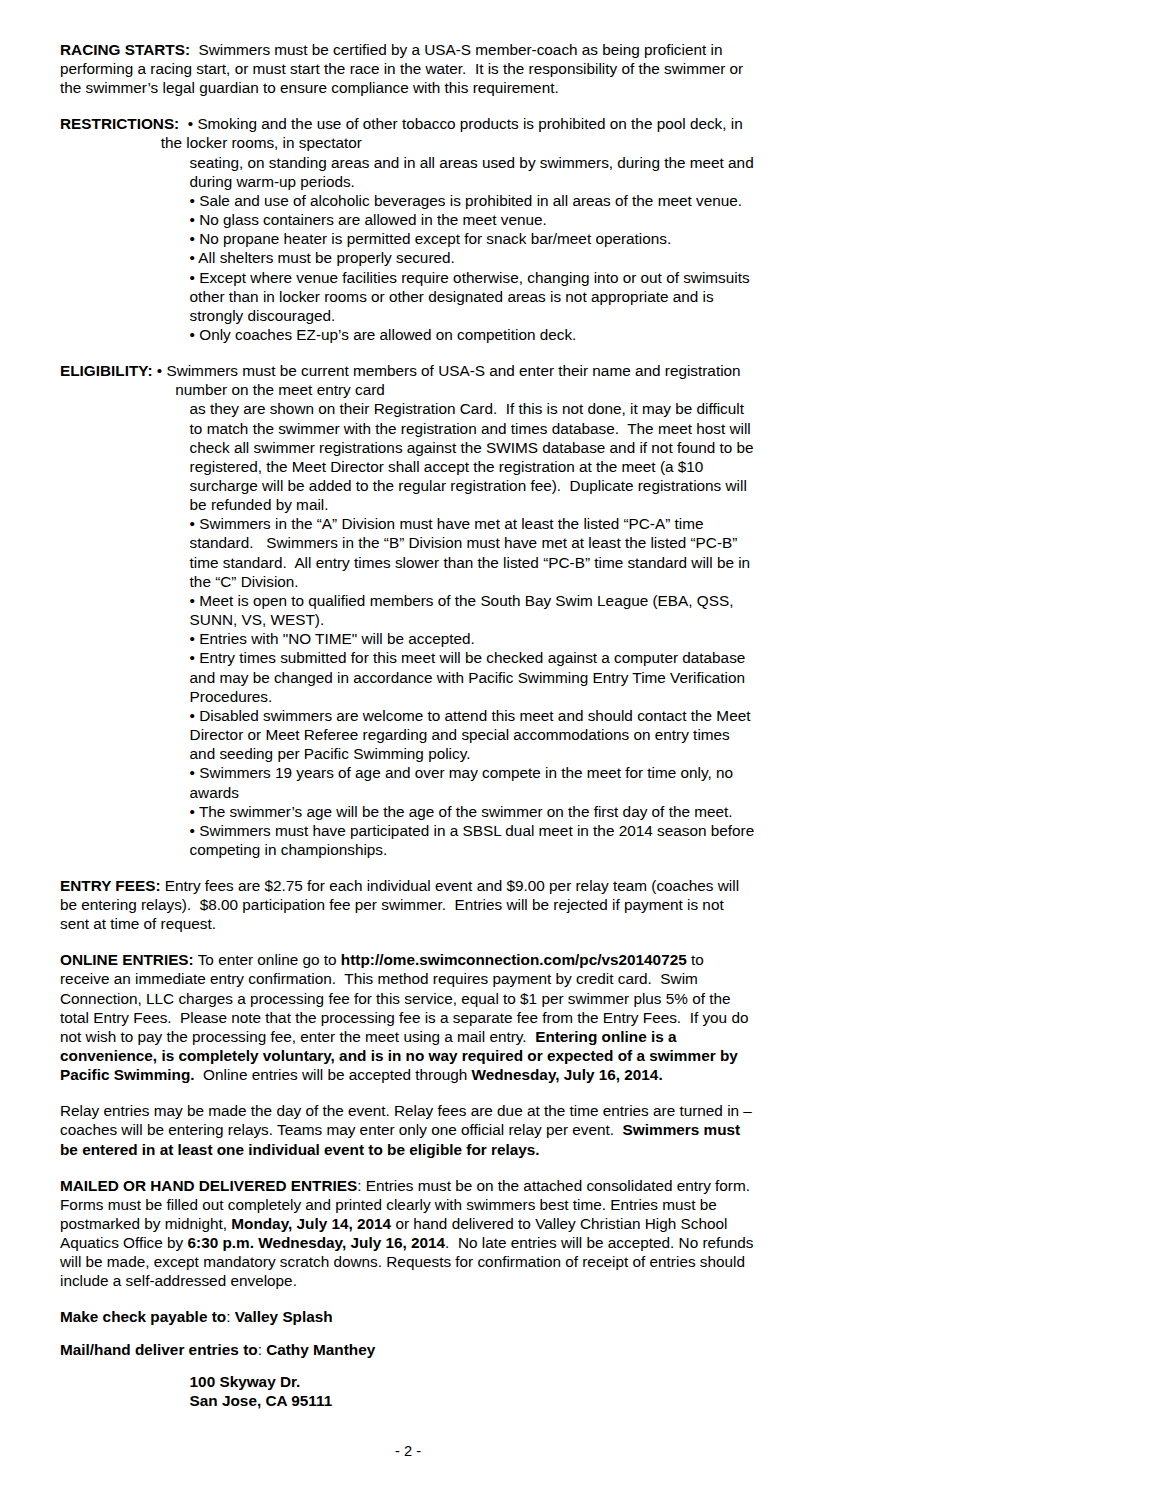RACING STARTS: Swimmers must be certified by a USA-S member-coach as being proficient in performing a racing start, or must start the race in the water. It is the responsibility of the swimmer or the swimmer’s legal guardian to ensure compliance with this requirement.
RESTRICTIONS: • Smoking and the use of other tobacco products is prohibited on the pool deck, in the locker rooms, in spectator
seating, on standing areas and in all areas used by swimmers, during the meet and during warm-up periods.
• Sale and use of alcoholic beverages is prohibited in all areas of the meet venue.
• No glass containers are allowed in the meet venue.
• No propane heater is permitted except for snack bar/meet operations.
• All shelters must be properly secured.
• Except where venue facilities require otherwise, changing into or out of swimsuits other than in locker rooms or other designated areas is not appropriate and is strongly discouraged.
• Only coaches EZ-up’s are allowed on competition deck.
ELIGIBILITY: • Swimmers must be current members of USA-S and enter their name and registration number on the meet entry card
as they are shown on their Registration Card. If this is not done, it may be difficult to match the swimmer with the registration and times database. The meet host will check all swimmer registrations against the SWIMS database and if not found to be registered, the Meet Director shall accept the registration at the meet (a $10 surcharge will be added to the regular registration fee). Duplicate registrations will be refunded by mail.
• Swimmers in the “A” Division must have met at least the listed “PC-A” time standard. Swimmers in the “B” Division must have met at least the listed “PC-B” time standard. All entry times slower than the listed “PC-B” time standard will be in the “C” Division.
• Meet is open to qualified members of the South Bay Swim League (EBA, QSS, SUNN, VS, WEST).
• Entries with "NO TIME" will be accepted.
• Entry times submitted for this meet will be checked against a computer database and may be changed in accordance with Pacific Swimming Entry Time Verification Procedures.
• Disabled swimmers are welcome to attend this meet and should contact the Meet Director or Meet Referee regarding and special accommodations on entry times and seeding per Pacific Swimming policy.
• Swimmers 19 years of age and over may compete in the meet for time only, no awards
• The swimmer’s age will be the age of the swimmer on the first day of the meet.
• Swimmers must have participated in a SBSL dual meet in the 2014 season before competing in championships.
ENTRY FEES: Entry fees are $2.75 for each individual event and $9.00 per relay team (coaches will be entering relays). $8.00 participation fee per swimmer. Entries will be rejected if payment is not sent at time of request.
ONLINE ENTRIES: To enter online go to http://ome.swimconnection.com/pc/vs20140725 to receive an immediate entry confirmation. This method requires payment by credit card. Swim Connection, LLC charges a processing fee for this service, equal to $1 per swimmer plus 5% of the total Entry Fees. Please note that the processing fee is a separate fee from the Entry Fees. If you do not wish to pay the processing fee, enter the meet using a mail entry. Entering online is a convenience, is completely voluntary, and is in no way required or expected of a swimmer by Pacific Swimming. Online entries will be accepted through Wednesday, July 16, 2014.
Relay entries may be made the day of the event. Relay fees are due at the time entries are turned in – coaches will be entering relays. Teams may enter only one official relay per event. Swimmers must be entered in at least one individual event to be eligible for relays.
MAILED OR HAND DELIVERED ENTRIES: Entries must be on the attached consolidated entry form. Forms must be filled out completely and printed clearly with swimmers best time. Entries must be postmarked by midnight, Monday, July 14, 2014 or hand delivered to Valley Christian High School Aquatics Office by 6:30 p.m. Wednesday, July 16, 2014. No late entries will be accepted. No refunds will be made, except mandatory scratch downs. Requests for confirmation of receipt of entries should include a self-addressed envelope.
Make check payable to: Valley Splash
Mail/hand deliver entries to: Cathy Manthey
100 Skyway Dr.
San Jose, CA 95111
- 2 -